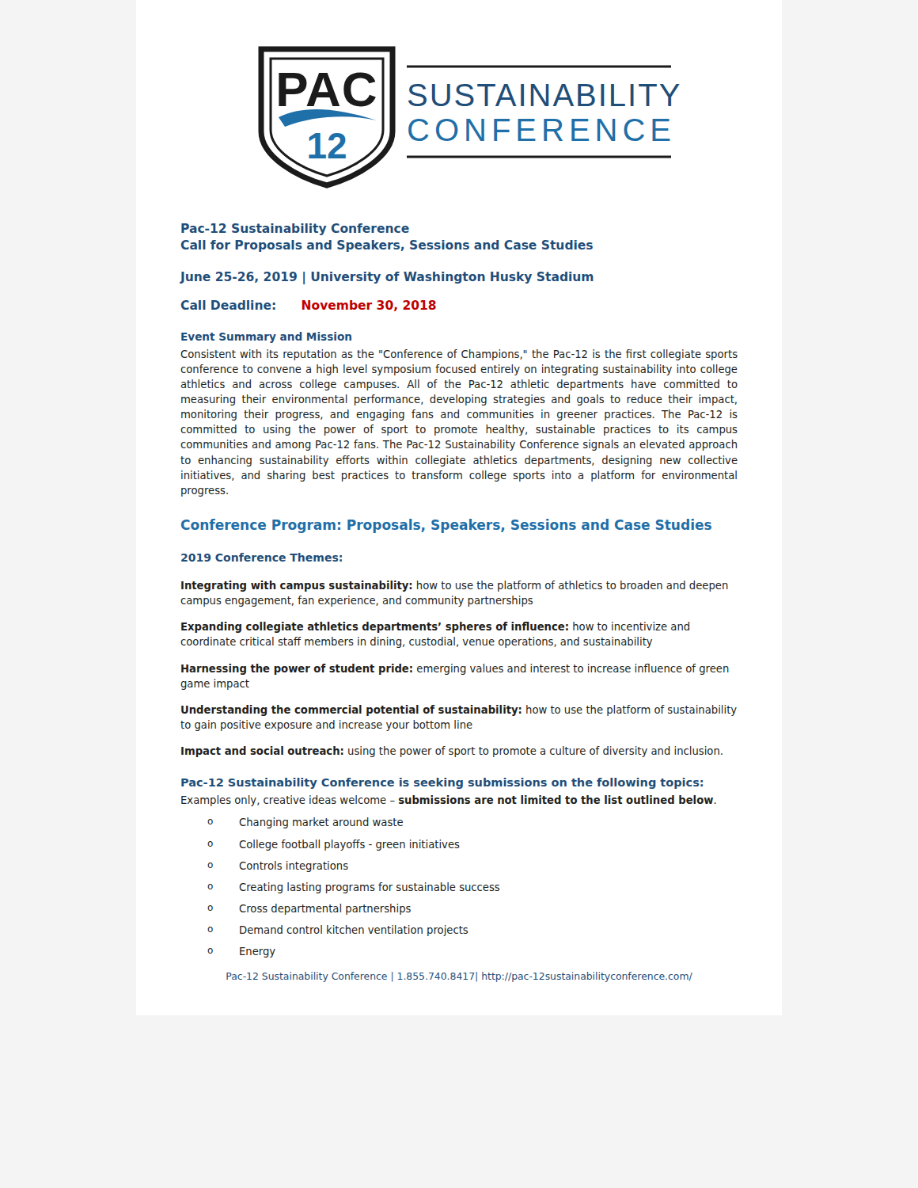PAC 12 SUSTAINABILITY CONFERENCE
Pac-12 Sustainability Conference
Call for Proposals and Speakers, Sessions and Case Studies
June 25-26, 2019 | University of Washington Husky Stadium
Call Deadline: November 30, 2018
Event Summary and Mission
Consistent with its reputation as the "Conference of Champions," the Pac-12 is the first collegiate sports conference to convene a high level symposium focused entirely on integrating sustainability into college athletics and across college campuses. All of the Pac-12 athletic departments have committed to measuring their environmental performance, developing strategies and goals to reduce their impact, monitoring their progress, and engaging fans and communities in greener practices. The Pac-12 is committed to using the power of sport to promote healthy, sustainable practices to its campus communities and among Pac-12 fans. The Pac-12 Sustainability Conference signals an elevated approach to enhancing sustainability efforts within collegiate athletics departments, designing new collective initiatives, and sharing best practices to transform college sports into a platform for environmental progress.
Conference Program: Proposals, Speakers, Sessions and Case Studies
2019 Conference Themes:
Integrating with campus sustainability: how to use the platform of athletics to broaden and deepen campus engagement, fan experience, and community partnerships
Expanding collegiate athletics departments’ spheres of influence: how to incentivize and coordinate critical staff members in dining, custodial, venue operations, and sustainability
Harnessing the power of student pride: emerging values and interest to increase influence of green game impact
Understanding the commercial potential of sustainability: how to use the platform of sustainability to gain positive exposure and increase your bottom line
Impact and social outreach: using the power of sport to promote a culture of diversity and inclusion.
Pac-12 Sustainability Conference is seeking submissions on the following topics:
Examples only, creative ideas welcome – submissions are not limited to the list outlined below.
Changing market around waste
College football playoffs - green initiatives
Controls integrations
Creating lasting programs for sustainable success
Cross departmental partnerships
Demand control kitchen ventilation projects
Energy
Pac-12 Sustainability Conference | 1.855.740.8417| http://pac-12sustainabilityconference.com/